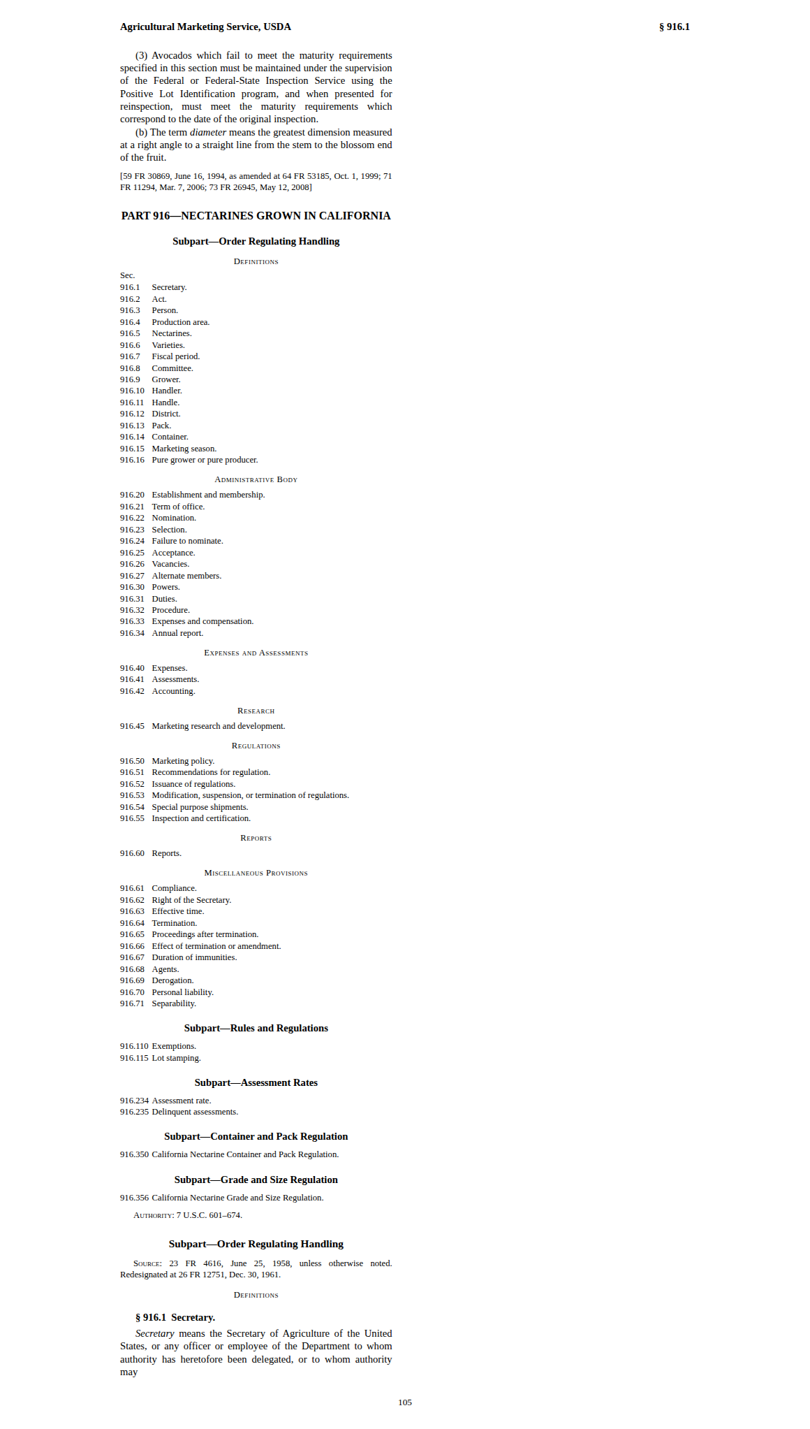Agricultural Marketing Service, USDA § 916.1
(3) Avocados which fail to meet the maturity requirements specified in this section must be maintained under the supervision of the Federal or Federal-State Inspection Service using the Positive Lot Identification program, and when presented for reinspection, must meet the maturity requirements which correspond to the date of the original inspection.
(b) The term diameter means the greatest dimension measured at a right angle to a straight line from the stem to the blossom end of the fruit.
[59 FR 30869, June 16, 1994, as amended at 64 FR 53185, Oct. 1, 1999; 71 FR 11294, Mar. 7, 2006; 73 FR 26945, May 12, 2008]
PART 916—NECTARINES GROWN IN CALIFORNIA
Subpart—Order Regulating Handling
Definitions
Sec.
916.1 Secretary.
916.2 Act.
916.3 Person.
916.4 Production area.
916.5 Nectarines.
916.6 Varieties.
916.7 Fiscal period.
916.8 Committee.
916.9 Grower.
916.10 Handler.
916.11 Handle.
916.12 District.
916.13 Pack.
916.14 Container.
916.15 Marketing season.
916.16 Pure grower or pure producer.
Administrative Body
916.20 Establishment and membership.
916.21 Term of office.
916.22 Nomination.
916.23 Selection.
916.24 Failure to nominate.
916.25 Acceptance.
916.26 Vacancies.
916.27 Alternate members.
916.30 Powers.
916.31 Duties.
916.32 Procedure.
916.33 Expenses and compensation.
916.34 Annual report.
Expenses and Assessments
916.40 Expenses.
916.41 Assessments.
916.42 Accounting.
Research
916.45 Marketing research and development.
Regulations
916.50 Marketing policy.
916.51 Recommendations for regulation.
916.52 Issuance of regulations.
916.53 Modification, suspension, or termination of regulations.
916.54 Special purpose shipments.
916.55 Inspection and certification.
Reports
916.60 Reports.
Miscellaneous Provisions
916.61 Compliance.
916.62 Right of the Secretary.
916.63 Effective time.
916.64 Termination.
916.65 Proceedings after termination.
916.66 Effect of termination or amendment.
916.67 Duration of immunities.
916.68 Agents.
916.69 Derogation.
916.70 Personal liability.
916.71 Separability.
Subpart—Rules and Regulations
916.110 Exemptions.
916.115 Lot stamping.
Subpart—Assessment Rates
916.234 Assessment rate.
916.235 Delinquent assessments.
Subpart—Container and Pack Regulation
916.350 California Nectarine Container and Pack Regulation.
Subpart—Grade and Size Regulation
916.356 California Nectarine Grade and Size Regulation.
Authority: 7 U.S.C. 601–674.
Subpart—Order Regulating Handling
Source: 23 FR 4616, June 25, 1958, unless otherwise noted. Redesignated at 26 FR 12751, Dec. 30, 1961.
Definitions
§ 916.1 Secretary.
Secretary means the Secretary of Agriculture of the United States, or any officer or employee of the Department to whom authority has heretofore been delegated, or to whom authority may
105